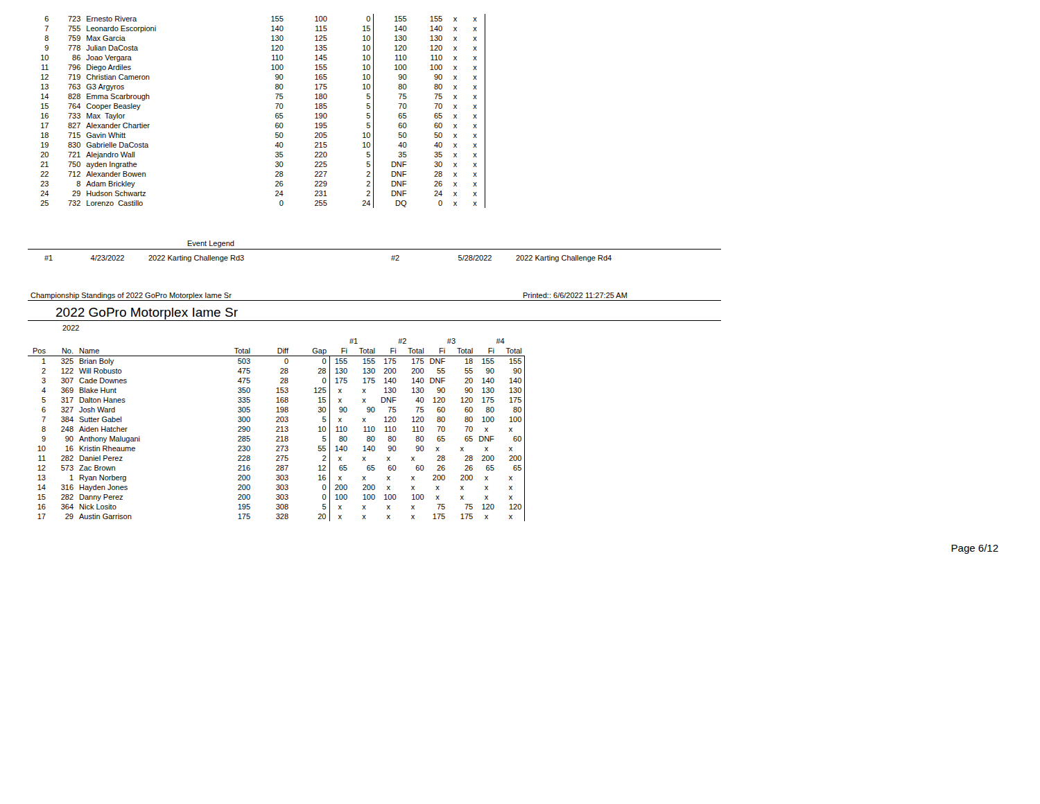| 6 | 723 | Ernesto Rivera | 155 | 100 | 0 | 155 | 155 | x | x |
| 7 | 755 | Leonardo Escorpioni | 140 | 115 | 15 | 140 | 140 | x | x |
| 8 | 759 | Max Garcia | 130 | 125 | 10 | 130 | 130 | x | x |
| 9 | 778 | Julian DaCosta | 120 | 135 | 10 | 120 | 120 | x | x |
| 10 | 86 | Joao Vergara | 110 | 145 | 10 | 110 | 110 | x | x |
| 11 | 796 | Diego Ardiles | 100 | 155 | 10 | 100 | 100 | x | x |
| 12 | 719 | Christian Cameron | 90 | 165 | 10 | 90 | 90 | x | x |
| 13 | 763 | G3 Argyros | 80 | 175 | 10 | 80 | 80 | x | x |
| 14 | 828 | Emma Scarbrough | 75 | 180 | 5 | 75 | 75 | x | x |
| 15 | 764 | Cooper Beasley | 70 | 185 | 5 | 70 | 70 | x | x |
| 16 | 733 | Max Taylor | 65 | 190 | 5 | 65 | 65 | x | x |
| 17 | 827 | Alexander Chartier | 60 | 195 | 5 | 60 | 60 | x | x |
| 18 | 715 | Gavin Whitt | 50 | 205 | 10 | 50 | 50 | x | x |
| 19 | 830 | Gabrielle DaCosta | 40 | 215 | 10 | 40 | 40 | x | x |
| 20 | 721 | Alejandro Wall | 35 | 220 | 5 | 35 | 35 | x | x |
| 21 | 750 | ayden Ingrathe | 30 | 225 | 5 | DNF | 30 | x | x |
| 22 | 712 | Alexander Bowen | 28 | 227 | 2 | DNF | 28 | x | x |
| 23 | 8 | Adam Brickley | 26 | 229 | 2 | DNF | 26 | x | x |
| 24 | 29 | Hudson Schwartz | 24 | 231 | 2 | DNF | 24 | x | x |
| 25 | 732 | Lorenzo Castillo | 0 | 255 | 24 | DQ | 0 | x | x |
Event Legend
| #1 | 4/23/2022 | 2022 Karting Challenge Rd3 | #2 | 5/28/2022 | 2022 Karting Challenge Rd4 |
| Championship Standings of 2022 GoPro Motorplex Iame Sr | Printed:: 6/6/2022 11:27:25 AM |
2022 GoPro Motorplex Iame Sr
2022
| | #1 | #2 | #3 | #4 |
| --- | --- | --- | --- | --- |
| Pos | No. | Name | Total | Diff | Gap | Fi | Total | Fi | Total | Fi | Total | Fi | Total |
| 1 | 325 | Brian Boly | 503 | 0 | 0 | 155 | 155 | 175 | 175 | DNF | 18 | 155 | 155 |
| 2 | 122 | Will Robusto | 475 | 28 | 28 | 130 | 130 | 200 | 200 | 55 | 55 | 90 | 90 |
| 3 | 307 | Cade Downes | 475 | 28 | 0 | 175 | 175 | 140 | 140 | DNF | 20 | 140 | 140 |
| 4 | 369 | Blake Hunt | 350 | 153 | 125 | x | x | 130 | 130 | 90 | 90 | 130 | 130 |
| 5 | 317 | Dalton Hanes | 335 | 168 | 15 | x | x | DNF | 40 | 120 | 120 | 175 | 175 |
| 6 | 327 | Josh Ward | 305 | 198 | 30 | 90 | 90 | 75 | 75 | 60 | 60 | 80 | 80 |
| 7 | 384 | Sutter Gabel | 300 | 203 | 5 | x | x | 120 | 120 | 80 | 80 | 100 | 100 |
| 8 | 248 | Aiden Hatcher | 290 | 213 | 10 | 110 | 110 | 110 | 110 | 70 | 70 | x | x |
| 9 | 90 | Anthony Malugani | 285 | 218 | 5 | 80 | 80 | 80 | 80 | 65 | 65 | DNF | 60 |
| 10 | 16 | Kristin Rheaume | 230 | 273 | 55 | 140 | 140 | 90 | 90 | x | x | x | x |
| 11 | 282 | Daniel Perez | 228 | 275 | 2 | x | x | x | x | 28 | 28 | 200 | 200 |
| 12 | 573 | Zac Brown | 216 | 287 | 12 | 65 | 65 | 60 | 60 | 26 | 26 | 65 | 65 |
| 13 | 1 | Ryan Norberg | 200 | 303 | 16 | x | x | x | x | 200 | 200 | x | x |
| 14 | 316 | Hayden Jones | 200 | 303 | 0 | 200 | 200 | x | x | x | x | x | x |
| 15 | 282 | Danny Perez | 200 | 303 | 0 | 100 | 100 | 100 | 100 | x | x | x | x |
| 16 | 364 | Nick Losito | 195 | 308 | 5 | x | x | x | x | 75 | 75 | 120 | 120 |
| 17 | 29 | Austin Garrison | 175 | 328 | 20 | x | x | x | x | 175 | 175 | x | x |
Page 6/12